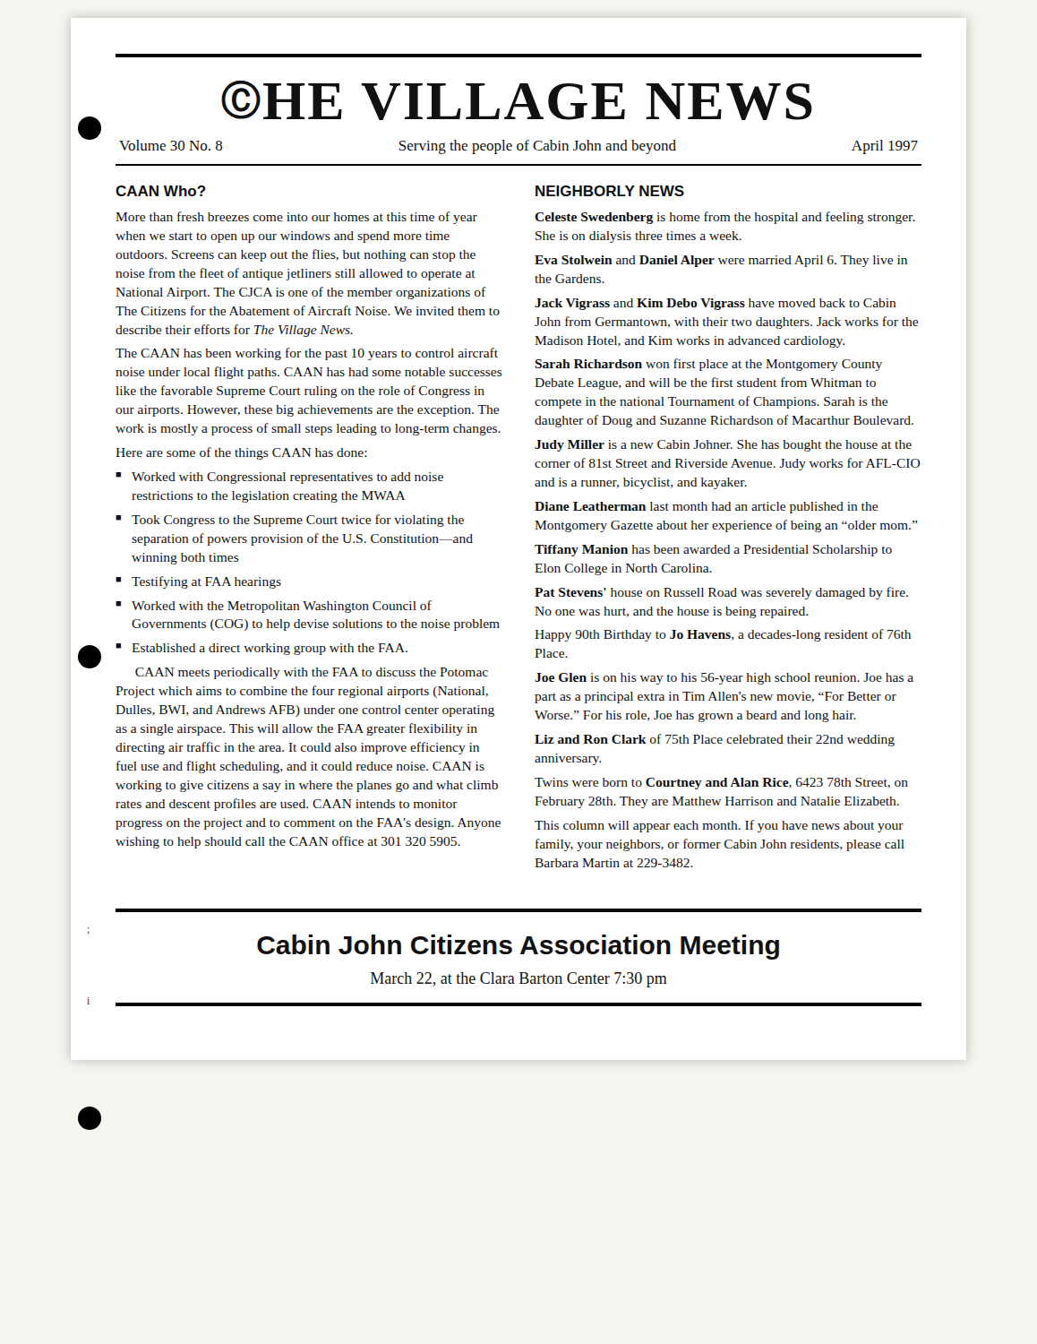;
i
ⒸHE VILLAGE NEWS
Volume 30 No. 8 Serving the people of Cabin John and beyond April 1997
CAAN Who?
More than fresh breezes come into our homes at this time of year when we start to open up our windows and spend more time outdoors. Screens can keep out the flies, but nothing can stop the noise from the fleet of antique jetliners still allowed to operate at National Airport. The CJCA is one of the member organizations of The Citizens for the Abatement of Aircraft Noise. We invited them to describe their efforts for The Village News.
The CAAN has been working for the past 10 years to control aircraft noise under local flight paths. CAAN has had some notable successes like the favorable Supreme Court ruling on the role of Congress in our airports. However, these big achievements are the exception. The work is mostly a process of small steps leading to long-term changes.
Here are some of the things CAAN has done:
Worked with Congressional representatives to add noise restrictions to the legislation creating the MWAA
Took Congress to the Supreme Court twice for violating the separation of powers provision of the U.S. Constitution—and winning both times
Testifying at FAA hearings
Worked with the Metropolitan Washington Council of Governments (COG) to help devise solutions to the noise problem
Established a direct working group with the FAA.
CAAN meets periodically with the FAA to discuss the Potomac Project which aims to combine the four regional airports (National, Dulles, BWI, and Andrews AFB) under one control center operating as a single airspace. This will allow the FAA greater flexibility in directing air traffic in the area. It could also improve efficiency in fuel use and flight scheduling, and it could reduce noise. CAAN is working to give citizens a say in where the planes go and what climb rates and descent profiles are used. CAAN intends to monitor progress on the project and to comment on the FAA's design. Anyone wishing to help should call the CAAN office at 301 320 5905.
Neighborly News
Celeste Swedenberg is home from the hospital and feeling stronger. She is on dialysis three times a week.
Eva Stolwein and Daniel Alper were married April 6. They live in the Gardens.
Jack Vigrass and Kim Debo Vigrass have moved back to Cabin John from Germantown, with their two daughters. Jack works for the Madison Hotel, and Kim works in advanced cardiology.
Sarah Richardson won first place at the Montgomery County Debate League, and will be the first student from Whitman to compete in the national Tournament of Champions. Sarah is the daughter of Doug and Suzanne Richardson of Macarthur Boulevard.
Judy Miller is a new Cabin Johner. She has bought the house at the corner of 81st Street and Riverside Avenue. Judy works for AFL-CIO and is a runner, bicyclist, and kayaker.
Diane Leatherman last month had an article published in the Montgomery Gazette about her experience of being an “older mom.”
Tiffany Manion has been awarded a Presidential Scholarship to Elon College in North Carolina.
Pat Stevens' house on Russell Road was severely damaged by fire. No one was hurt, and the house is being repaired.
Happy 90th Birthday to Jo Havens, a decades-long resident of 76th Place.
Joe Glen is on his way to his 56-year high school reunion. Joe has a part as a principal extra in Tim Allen's new movie, “For Better or Worse.” For his role, Joe has grown a beard and long hair.
Liz and Ron Clark of 75th Place celebrated their 22nd wedding anniversary.
Twins were born to Courtney and Alan Rice, 6423 78th Street, on February 28th. They are Matthew Harrison and Natalie Elizabeth.
This column will appear each month. If you have news about your family, your neighbors, or former Cabin John residents, please call Barbara Martin at 229-3482.
Cabin John Citizens Association Meeting
March 22, at the Clara Barton Center 7:30 pm